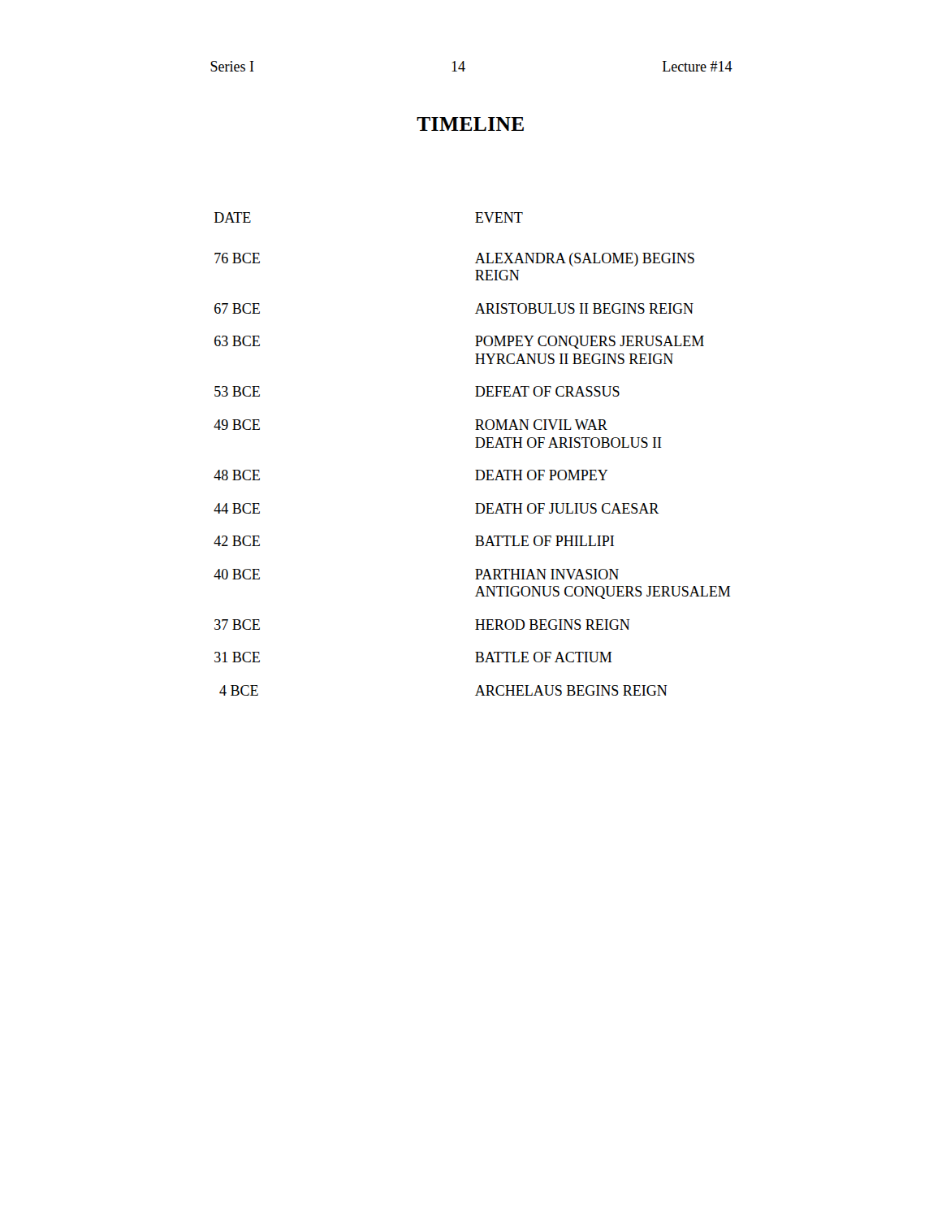Series I 14 Lecture #14
TIMELINE
| DATE | EVENT |
| --- | --- |
| 76 BCE | ALEXANDRA (SALOME) BEGINS REIGN |
| 67 BCE | ARISTOBULUS II BEGINS REIGN |
| 63 BCE | POMPEY CONQUERS JERUSALEM HYRCANUS II BEGINS REIGN |
| 53 BCE | DEFEAT OF CRASSUS |
| 49 BCE | ROMAN CIVIL WAR DEATH OF ARISTOBOLUS II |
| 48 BCE | DEATH OF POMPEY |
| 44 BCE | DEATH OF JULIUS CAESAR |
| 42 BCE | BATTLE OF PHILLIPI |
| 40 BCE | PARTHIAN INVASION ANTIGONUS CONQUERS JERUSALEM |
| 37 BCE | HEROD BEGINS REIGN |
| 31 BCE | BATTLE OF ACTIUM |
| 4 BCE | ARCHELAUS BEGINS REIGN |